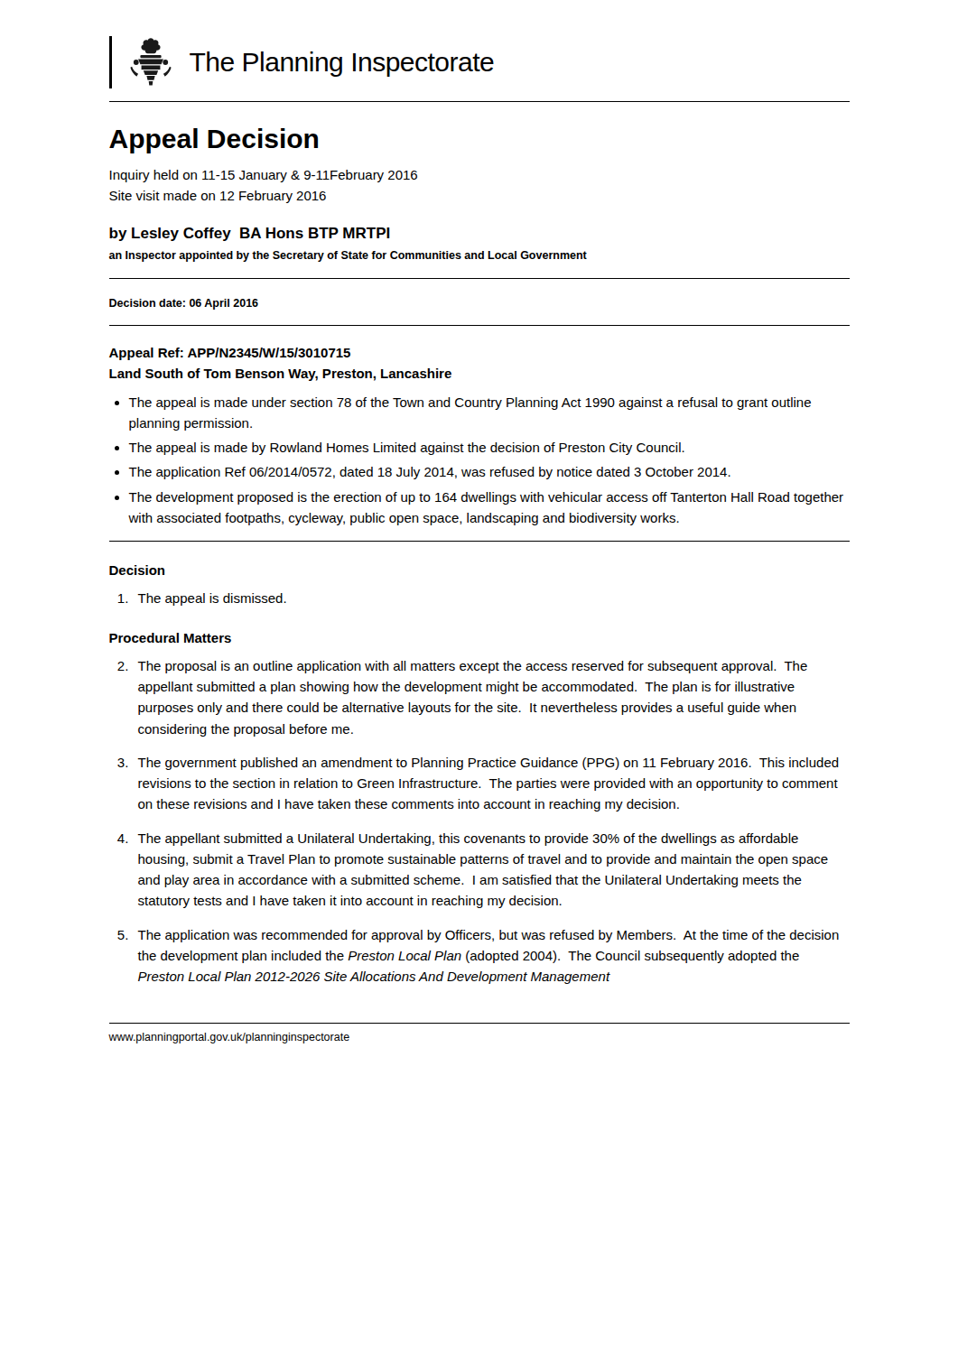The Planning Inspectorate
Appeal Decision
Inquiry held on 11-15 January & 9-11February 2016
Site visit made on 12 February 2016
by Lesley Coffey BA Hons BTP MRTPI
an Inspector appointed by the Secretary of State for Communities and Local Government
Decision date: 06 April 2016
Appeal Ref: APP/N2345/W/15/3010715
Land South of Tom Benson Way, Preston, Lancashire
The appeal is made under section 78 of the Town and Country Planning Act 1990 against a refusal to grant outline planning permission.
The appeal is made by Rowland Homes Limited against the decision of Preston City Council.
The application Ref 06/2014/0572, dated 18 July 2014, was refused by notice dated 3 October 2014.
The development proposed is the erection of up to 164 dwellings with vehicular access off Tanterton Hall Road together with associated footpaths, cycleway, public open space, landscaping and biodiversity works.
Decision
The appeal is dismissed.
Procedural Matters
The proposal is an outline application with all matters except the access reserved for subsequent approval. The appellant submitted a plan showing how the development might be accommodated. The plan is for illustrative purposes only and there could be alternative layouts for the site. It nevertheless provides a useful guide when considering the proposal before me.
The government published an amendment to Planning Practice Guidance (PPG) on 11 February 2016. This included revisions to the section in relation to Green Infrastructure. The parties were provided with an opportunity to comment on these revisions and I have taken these comments into account in reaching my decision.
The appellant submitted a Unilateral Undertaking, this covenants to provide 30% of the dwellings as affordable housing, submit a Travel Plan to promote sustainable patterns of travel and to provide and maintain the open space and play area in accordance with a submitted scheme. I am satisfied that the Unilateral Undertaking meets the statutory tests and I have taken it into account in reaching my decision.
The application was recommended for approval by Officers, but was refused by Members. At the time of the decision the development plan included the Preston Local Plan (adopted 2004). The Council subsequently adopted the Preston Local Plan 2012-2026 Site Allocations And Development Management
www.planningportal.gov.uk/planninginspectorate